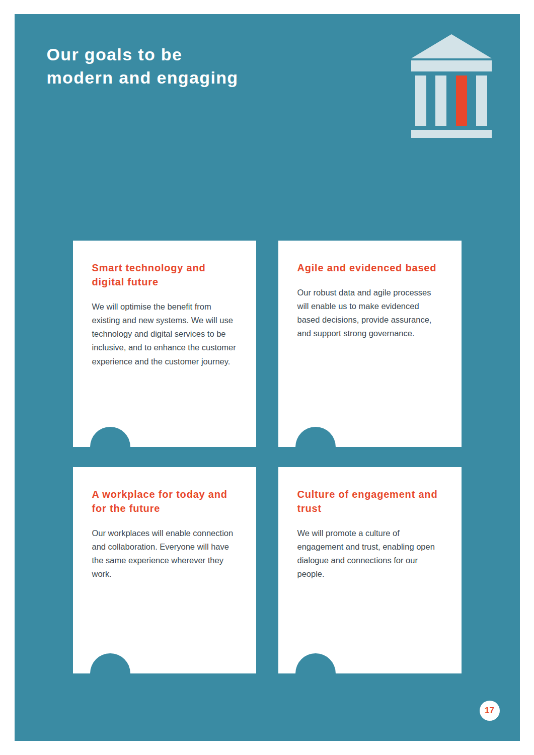Our goals to be
modern and engaging
Smart technology and digital future
We will optimise the benefit from existing and new systems. We will use technology and digital services to be inclusive, and to enhance the customer experience and the customer journey.
Agile and evidenced based
Our robust data and agile processes will enable us to make evidenced based decisions, provide assurance, and support strong governance.
A workplace for today and for the future
Our workplaces will enable connection and collaboration. Everyone will have the same experience wherever they work.
Culture of engagement and trust
We will promote a culture of engagement and trust, enabling open dialogue and connections for our people.
17